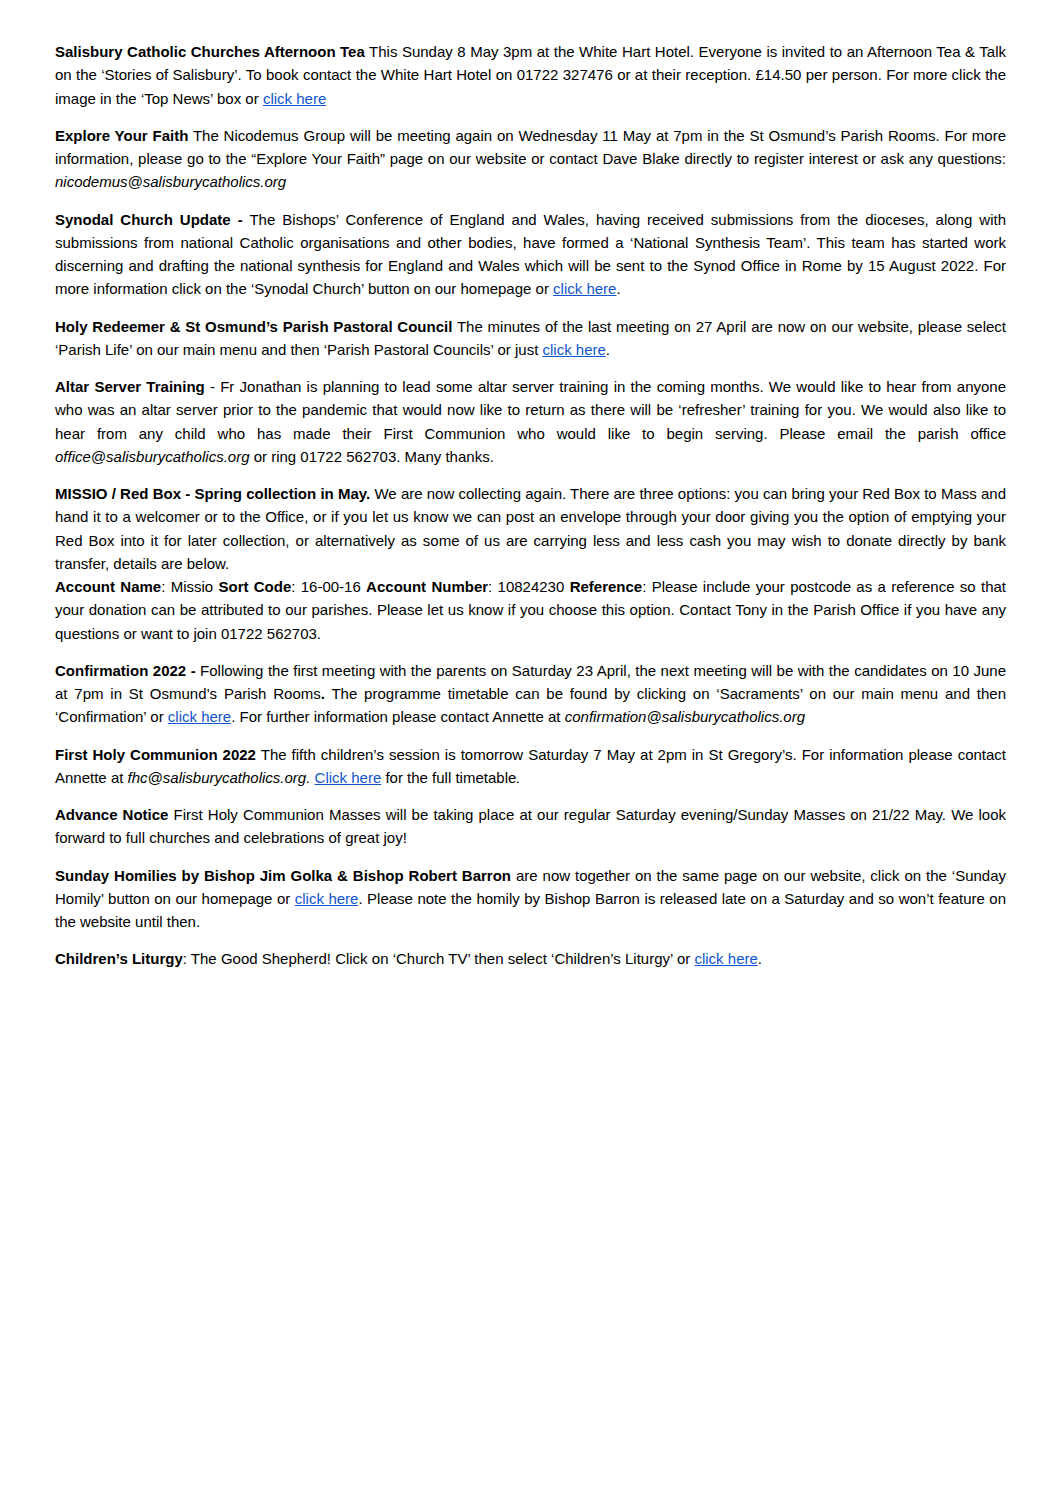Salisbury Catholic Churches Afternoon Tea This Sunday 8 May 3pm at the White Hart Hotel. Everyone is invited to an Afternoon Tea & Talk on the ‘Stories of Salisbury’. To book contact the White Hart Hotel on 01722 327476 or at their reception. £14.50 per person. For more click the image in the ‘Top News’ box or click here
Explore Your Faith The Nicodemus Group will be meeting again on Wednesday 11 May at 7pm in the St Osmund’s Parish Rooms. For more information, please go to the “Explore Your Faith” page on our website or contact Dave Blake directly to register interest or ask any questions: nicodemus@salisburycatholics.org
Synodal Church Update - The Bishops’ Conference of England and Wales, having received submissions from the dioceses, along with submissions from national Catholic organisations and other bodies, have formed a ‘National Synthesis Team’. This team has started work discerning and drafting the national synthesis for England and Wales which will be sent to the Synod Office in Rome by 15 August 2022. For more information click on the ‘Synodal Church’ button on our homepage or click here.
Holy Redeemer & St Osmund’s Parish Pastoral Council The minutes of the last meeting on 27 April are now on our website, please select ‘Parish Life’ on our main menu and then ‘Parish Pastoral Councils’ or just click here.
Altar Server Training - Fr Jonathan is planning to lead some altar server training in the coming months. We would like to hear from anyone who was an altar server prior to the pandemic that would now like to return as there will be ‘refresher’ training for you. We would also like to hear from any child who has made their First Communion who would like to begin serving. Please email the parish office office@salisburycatholics.org or ring 01722 562703. Many thanks.
MISSIO / Red Box - Spring collection in May. We are now collecting again. There are three options: you can bring your Red Box to Mass and hand it to a welcomer or to the Office, or if you let us know we can post an envelope through your door giving you the option of emptying your Red Box into it for later collection, or alternatively as some of us are carrying less and less cash you may wish to donate directly by bank transfer, details are below.
Account Name: Missio Sort Code: 16-00-16 Account Number: 10824230 Reference: Please include your postcode as a reference so that your donation can be attributed to our parishes. Please let us know if you choose this option. Contact Tony in the Parish Office if you have any questions or want to join 01722 562703.
Confirmation 2022 - Following the first meeting with the parents on Saturday 23 April, the next meeting will be with the candidates on 10 June at 7pm in St Osmund’s Parish Rooms. The programme timetable can be found by clicking on ‘Sacraments’ on our main menu and then ‘Confirmation’ or click here. For further information please contact Annette at confirmation@salisburycatholics.org
First Holy Communion 2022 The fifth children’s session is tomorrow Saturday 7 May at 2pm in St Gregory’s. For information please contact Annette at fhc@salisburycatholics.org. Click here for the full timetable.
Advance Notice First Holy Communion Masses will be taking place at our regular Saturday evening/Sunday Masses on 21/22 May. We look forward to full churches and celebrations of great joy!
Sunday Homilies by Bishop Jim Golka & Bishop Robert Barron are now together on the same page on our website, click on the ‘Sunday Homily’ button on our homepage or click here. Please note the homily by Bishop Barron is released late on a Saturday and so won’t feature on the website until then.
Children’s Liturgy: The Good Shepherd! Click on ‘Church TV’ then select ‘Children’s Liturgy’ or click here.